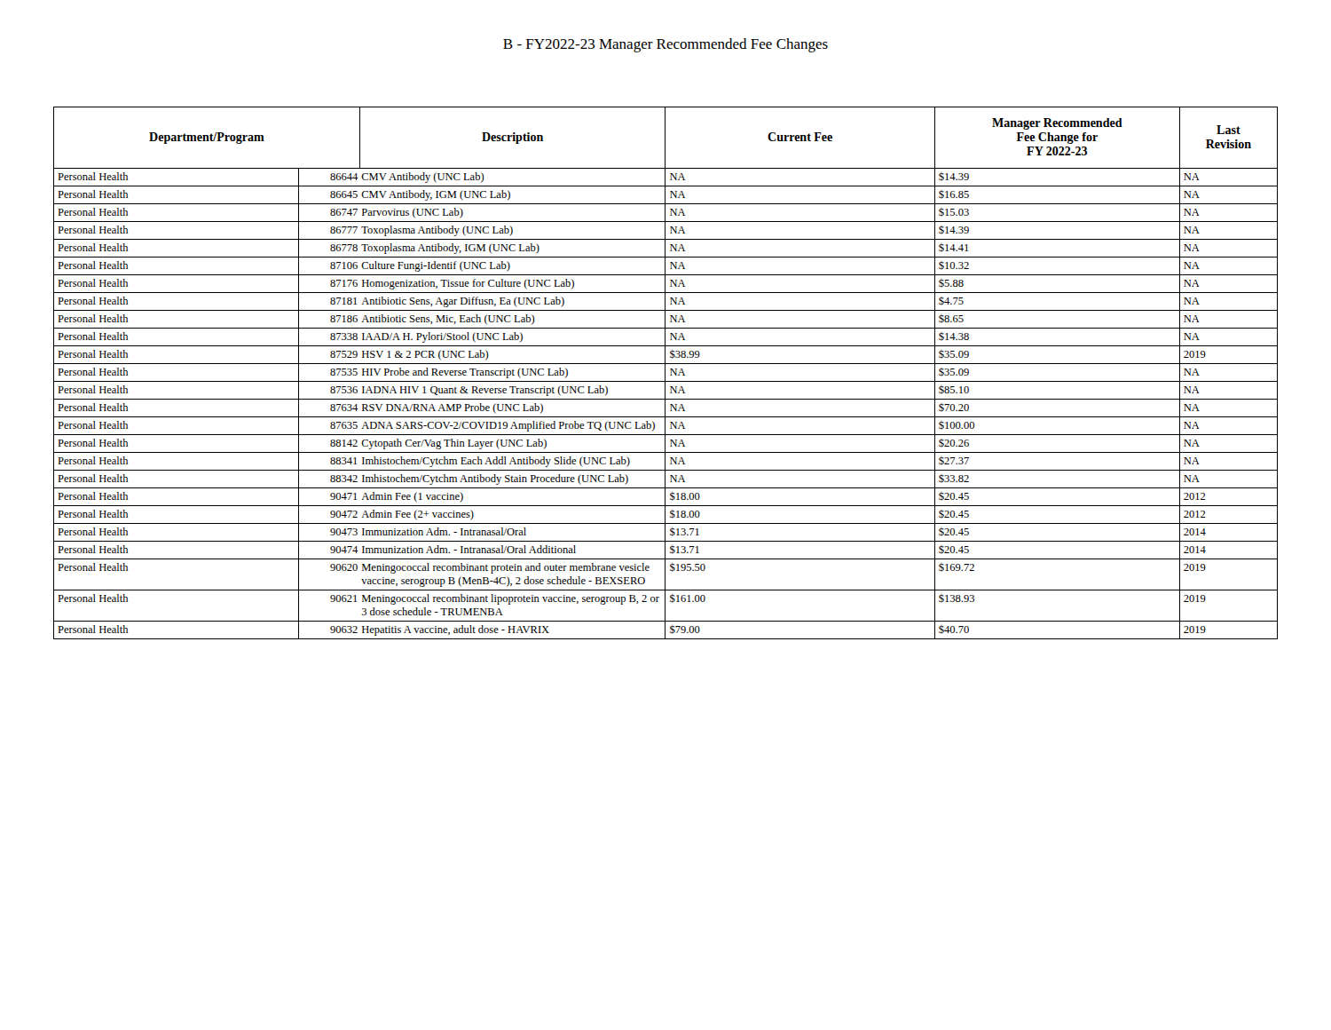B - FY2022-23 Manager Recommended Fee Changes
| Department/Program | Description | Current Fee | Manager Recommended Fee Change for FY 2022-23 | Last Revision |
| --- | --- | --- | --- | --- |
| Personal Health | 86644 | CMV Antibody (UNC Lab) | NA | $14.39 | NA |
| Personal Health | 86645 | CMV Antibody, IGM (UNC Lab) | NA | $16.85 | NA |
| Personal Health | 86747 | Parvovirus (UNC Lab) | NA | $15.03 | NA |
| Personal Health | 86777 | Toxoplasma Antibody (UNC Lab) | NA | $14.39 | NA |
| Personal Health | 86778 | Toxoplasma Antibody, IGM (UNC Lab) | NA | $14.41 | NA |
| Personal Health | 87106 | Culture Fungi-Identif (UNC Lab) | NA | $10.32 | NA |
| Personal Health | 87176 | Homogenization, Tissue for Culture (UNC Lab) | NA | $5.88 | NA |
| Personal Health | 87181 | Antibiotic Sens, Agar Diffusn, Ea (UNC Lab) | NA | $4.75 | NA |
| Personal Health | 87186 | Antibiotic Sens, Mic, Each (UNC Lab) | NA | $8.65 | NA |
| Personal Health | 87338 | IAAD/A H. Pylori/Stool (UNC Lab) | NA | $14.38 | NA |
| Personal Health | 87529 | HSV 1 & 2 PCR (UNC Lab) | $38.99 | $35.09 | 2019 |
| Personal Health | 87535 | HIV Probe and Reverse Transcript (UNC Lab) | NA | $35.09 | NA |
| Personal Health | 87536 | IADNA HIV 1 Quant & Reverse Transcript (UNC Lab) | NA | $85.10 | NA |
| Personal Health | 87634 | RSV DNA/RNA AMP Probe (UNC Lab) | NA | $70.20 | NA |
| Personal Health | 87635 | ADNA SARS-COV-2/COVID19 Amplified Probe TQ (UNC Lab) | NA | $100.00 | NA |
| Personal Health | 88142 | Cytopath Cer/Vag Thin Layer (UNC Lab) | NA | $20.26 | NA |
| Personal Health | 88341 | Imhistochem/Cytchm Each Addl Antibody Slide (UNC Lab) | NA | $27.37 | NA |
| Personal Health | 88342 | Imhistochem/Cytchm Antibody Stain Procedure (UNC Lab) | NA | $33.82 | NA |
| Personal Health | 90471 | Admin Fee (1 vaccine) | $18.00 | $20.45 | 2012 |
| Personal Health | 90472 | Admin Fee (2+ vaccines) | $18.00 | $20.45 | 2012 |
| Personal Health | 90473 | Immunization Adm. - Intranasal/Oral | $13.71 | $20.45 | 2014 |
| Personal Health | 90474 | Immunization Adm. - Intranasal/Oral Additional | $13.71 | $20.45 | 2014 |
| Personal Health | 90620 | Meningococcal recombinant protein and outer membrane vesicle vaccine, serogroup B (MenB-4C), 2 dose schedule - BEXSERO | $195.50 | $169.72 | 2019 |
| Personal Health | 90621 | Meningococcal recombinant lipoprotein vaccine, serogroup B, 2 or 3 dose schedule - TRUMENBA | $161.00 | $138.93 | 2019 |
| Personal Health | 90632 | Hepatitis A vaccine, adult dose - HAVRIX | $79.00 | $40.70 | 2019 |